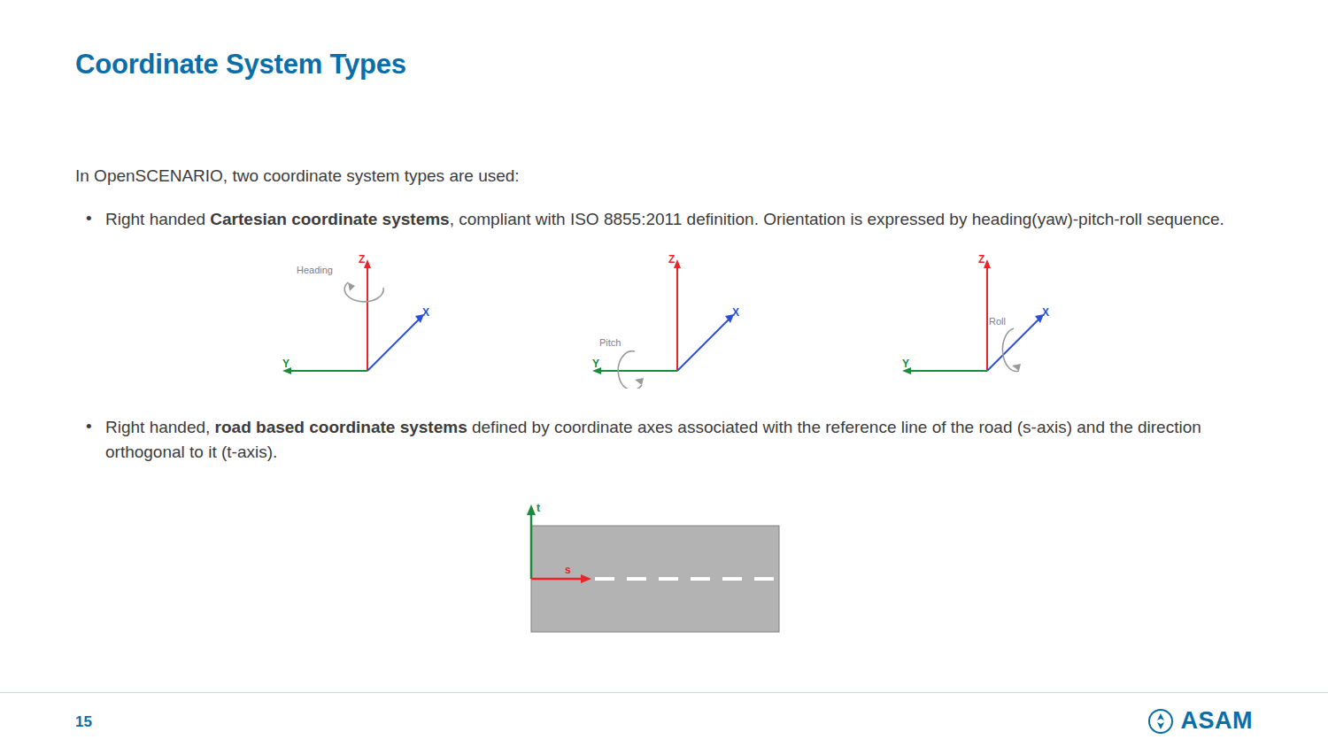Coordinate System Types
In OpenSCENARIO, two coordinate system types are used:
Right handed Cartesian coordinate systems, compliant with ISO 8855:2011 definition. Orientation is expressed by heading(yaw)-pitch-roll sequence.
Z X Y Heading Z X Y Pitch Z X Y Roll
Right handed, road based coordinate systems defined by coordinate axes associated with the reference line of the road (s-axis) and the direction orthogonal to it (t-axis).
t s
15
ASAM